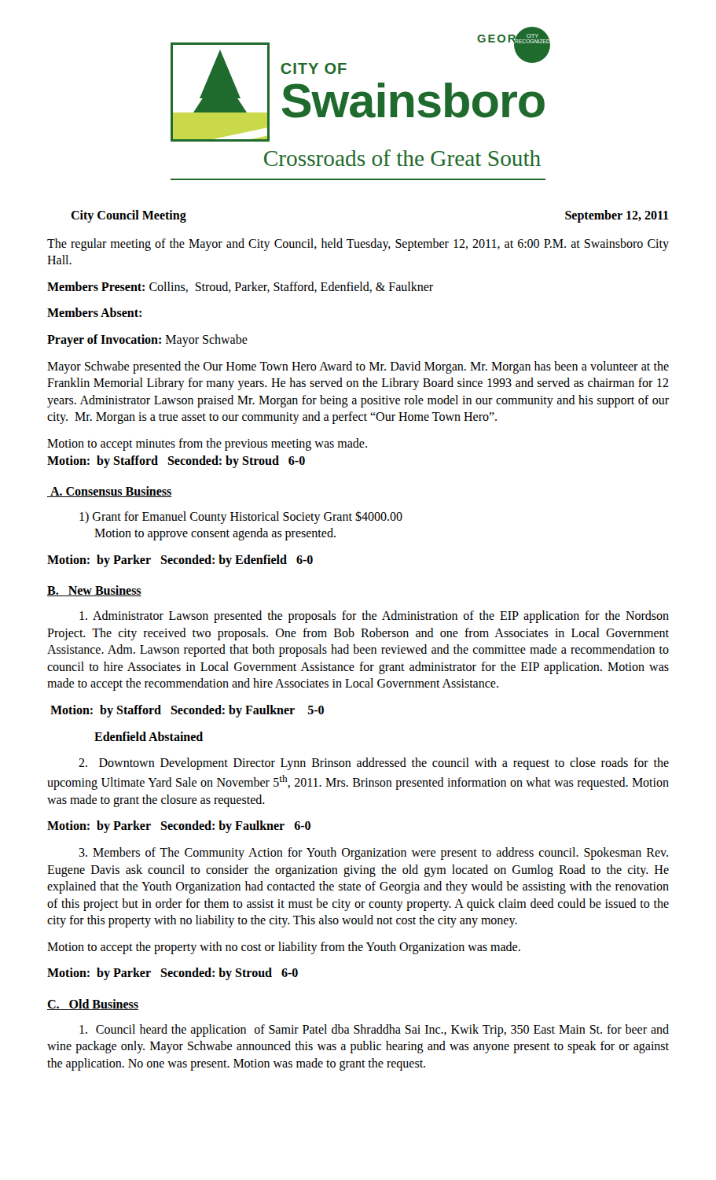CITY
RECOGNIZED
GEORGIA
CITY OF
Swainsboro
Crossroads of the Great South
City Council Meeting September 12, 2011
The regular meeting of the Mayor and City Council, held Tuesday, September 12, 2011, at 6:00 P.M. at Swainsboro City Hall.
Members Present: Collins, Stroud, Parker, Stafford, Edenfield, & Faulkner
Members Absent:
Prayer of Invocation: Mayor Schwabe
Mayor Schwabe presented the Our Home Town Hero Award to Mr. David Morgan. Mr. Morgan has been a volunteer at the Franklin Memorial Library for many years. He has served on the Library Board since 1993 and served as chairman for 12 years. Administrator Lawson praised Mr. Morgan for being a positive role model in our community and his support of our city. Mr. Morgan is a true asset to our community and a perfect “Our Home Town Hero”.
Motion to accept minutes from the previous meeting was made.
Motion: by Stafford Seconded: by Stroud 6-0
A. Consensus Business
1) Grant for Emanuel County Historical Society Grant $4000.00
Motion to approve consent agenda as presented.
Motion: by Parker Seconded: by Edenfield 6-0
B. New Business
1. Administrator Lawson presented the proposals for the Administration of the EIP application for the Nordson Project. The city received two proposals. One from Bob Roberson and one from Associates in Local Government Assistance. Adm. Lawson reported that both proposals had been reviewed and the committee made a recommendation to council to hire Associates in Local Government Assistance for grant administrator for the EIP application. Motion was made to accept the recommendation and hire Associates in Local Government Assistance.
Motion: by Stafford Seconded: by Faulkner 5-0
Edenfield Abstained
2. Downtown Development Director Lynn Brinson addressed the council with a request to close roads for the upcoming Ultimate Yard Sale on November 5th, 2011. Mrs. Brinson presented information on what was requested. Motion was made to grant the closure as requested.
Motion: by Parker Seconded: by Faulkner 6-0
3. Members of The Community Action for Youth Organization were present to address council. Spokesman Rev. Eugene Davis ask council to consider the organization giving the old gym located on Gumlog Road to the city. He explained that the Youth Organization had contacted the state of Georgia and they would be assisting with the renovation of this project but in order for them to assist it must be city or county property. A quick claim deed could be issued to the city for this property with no liability to the city. This also would not cost the city any money.
Motion to accept the property with no cost or liability from the Youth Organization was made.
Motion: by Parker Seconded: by Stroud 6-0
C. Old Business
1. Council heard the application of Samir Patel dba Shraddha Sai Inc., Kwik Trip, 350 East Main St. for beer and wine package only. Mayor Schwabe announced this was a public hearing and was anyone present to speak for or against the application. No one was present. Motion was made to grant the request.